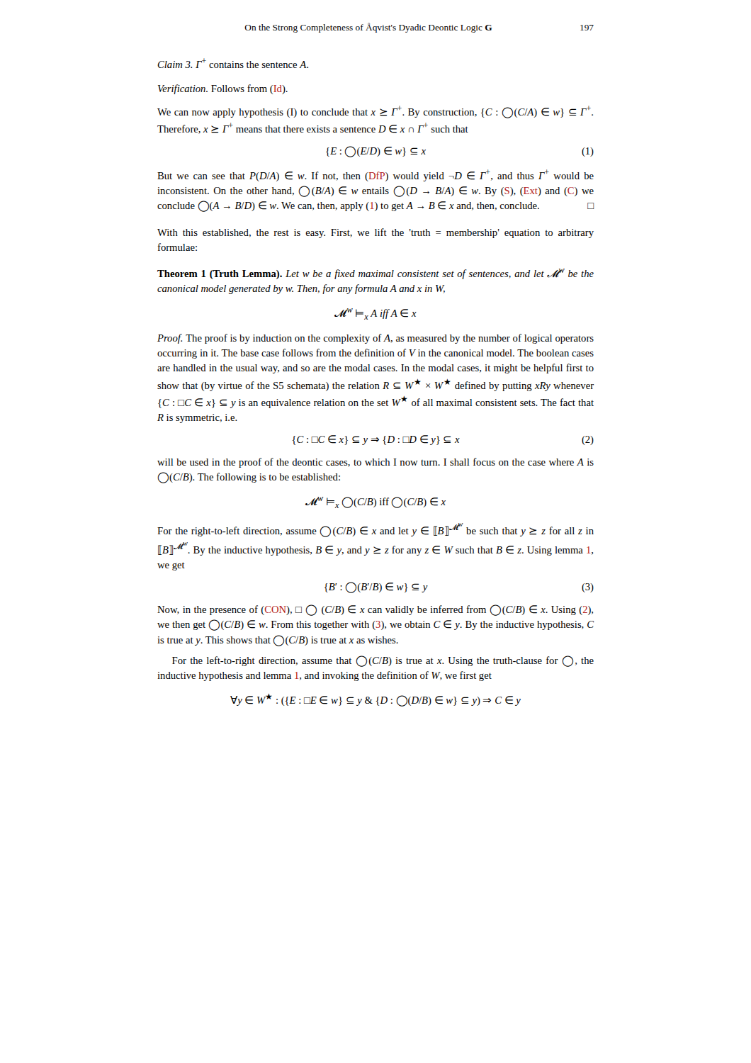197 On the Strong Completeness of Åqvist's Dyadic Deontic Logic G
Claim 3. Γ+ contains the sentence A.
Verification. Follows from (Id).
We can now apply hypothesis (I) to conclude that x ⪰ Γ+. By construction, {C : ◯(C/A) ∈ w} ⊆ Γ+. Therefore, x ⪰ Γ+ means that there exists a sentence D ∈ x ∩ Γ+ such that
{E : ◯(E/D) ∈ w} ⊆ x (1)
But we can see that P(D/A) ∈ w. If not, then (DfP) would yield ¬D ∈ Γ+, and thus Γ+ would be inconsistent. On the other hand, ◯(B/A) ∈ w entails ◯(D → B/A) ∈ w. By (S), (Ext) and (C) we conclude ◯(A → B/D) ∈ w. We can, then, apply (1) to get A → B ∈ x and, then, conclude. □
With this established, the rest is easy. First, we lift the 'truth = membership' equation to arbitrary formulae:
Theorem 1 (Truth Lemma). Let w be a fixed maximal consistent set of sentences, and let 𝓜w be the canonical model generated by w. Then, for any formula A and x in W,
𝓜w ⊨x A iff A ∈ x
Proof. The proof is by induction on the complexity of A, as measured by the number of logical operators occurring in it. The base case follows from the definition of V in the canonical model. The boolean cases are handled in the usual way, and so are the modal cases. In the modal cases, it might be helpful first to show that (by virtue of the S5 schemata) the relation R ⊆ W★ × W★ defined by putting xRy whenever {C : □C ∈ x} ⊆ y is an equivalence relation on the set W★ of all maximal consistent sets. The fact that R is symmetric, i.e.
{C : □C ∈ x} ⊆ y ⇒ {D : □D ∈ y} ⊆ x (2)
will be used in the proof of the deontic cases, to which I now turn. I shall focus on the case where A is ◯(C/B). The following is to be established:
𝓜w ⊨x ◯(C/B) iff ◯(C/B) ∈ x
For the right-to-left direction, assume ◯(C/B) ∈ x and let y ∈ ⟦B⟧𝓜w be such that y ⪰ z for all z in ⟦B⟧𝓜w. By the inductive hypothesis, B ∈ y, and y ⪰ z for any z ∈ W such that B ∈ z. Using lemma 1, we get
{B′ : ◯(B′/B) ∈ w} ⊆ y (3)
Now, in the presence of (CON), □ ◯ (C/B) ∈ x can validly be inferred from ◯(C/B) ∈ x. Using (2), we then get ◯(C/B) ∈ w. From this together with (3), we obtain C ∈ y. By the inductive hypothesis, C is true at y. This shows that ◯(C/B) is true at x as wishes.
For the left-to-right direction, assume that ◯(C/B) is true at x. Using the truth-clause for ◯, the inductive hypothesis and lemma 1, and invoking the definition of W, we first get
∀y ∈ W★ : ({E : □E ∈ w} ⊆ y & {D : ◯(D/B) ∈ w} ⊆ y) ⇒ C ∈ y